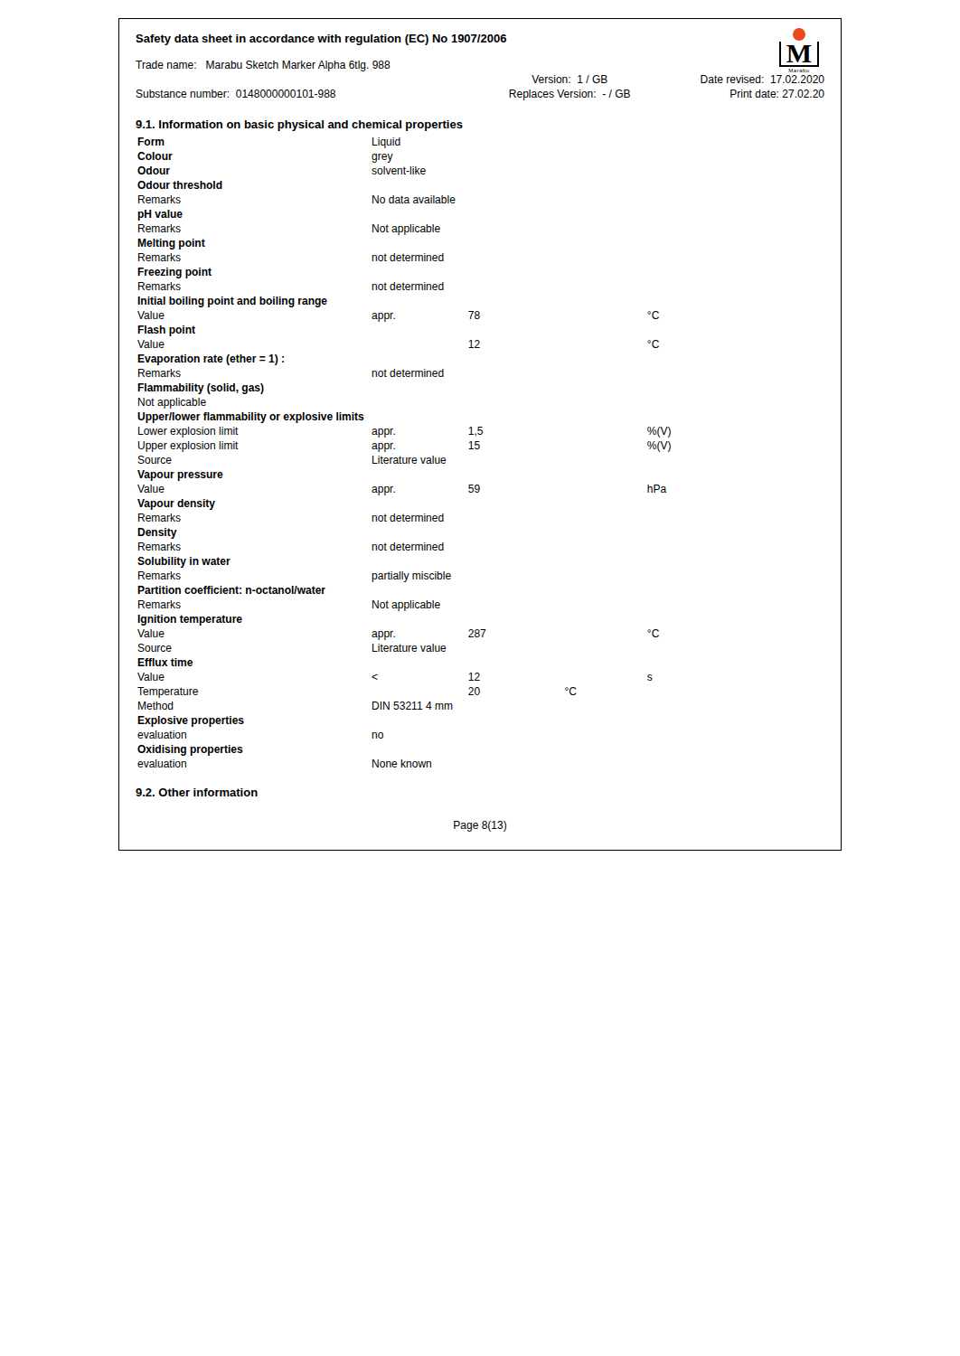M
Marabu
Safety data sheet in accordance with regulation (EC) No 1907/2006
| Trade name: Marabu Sketch Marker Alpha 6tlg. 988 | | |
| | Version: 1 / GB | Date revised: 17.02.2020 |
| Substance number: 0148000000101-988 | Replaces Version: - / GB | Print date: 27.02.20 |
9.1. Information on basic physical and chemical properties
| Form | Liquid |
| Colour | grey |
| Odour | solvent-like |
| Odour threshold | |
| Remarks | No data available |
| pH value | |
| Remarks | Not applicable |
| Melting point | |
| Remarks | not determined |
| Freezing point | |
| Remarks | not determined |
| Initial boiling point and boiling range | |
| Value | appr. | 78 | | °C |
| Flash point | |
| Value | | 12 | | °C |
| Evaporation rate (ether = 1) : | |
| Remarks | not determined |
| Flammability (solid, gas) | |
| Not applicable |
| Upper/lower flammability or explosive limits | |
| Lower explosion limit | appr. | 1,5 | | %(V) |
| Upper explosion limit | appr. | 15 | | %(V) |
| Source | Literature value |
| Vapour pressure | |
| Value | appr. | 59 | | hPa |
| Vapour density | |
| Remarks | not determined |
| Density | |
| Remarks | not determined |
| Solubility in water | |
| Remarks | partially miscible |
| Partition coefficient: n-octanol/water | |
| Remarks | Not applicable |
| Ignition temperature | |
| Value | appr. | 287 | | °C |
| Source | Literature value |
| Efflux time | |
| Value | < | 12 | | s |
| Temperature | | 20 | °C | |
| Method | DIN 53211 4 mm |
| Explosive properties | |
| evaluation | no |
| Oxidising properties | |
| evaluation | None known |
9.2. Other information
Page 8(13)